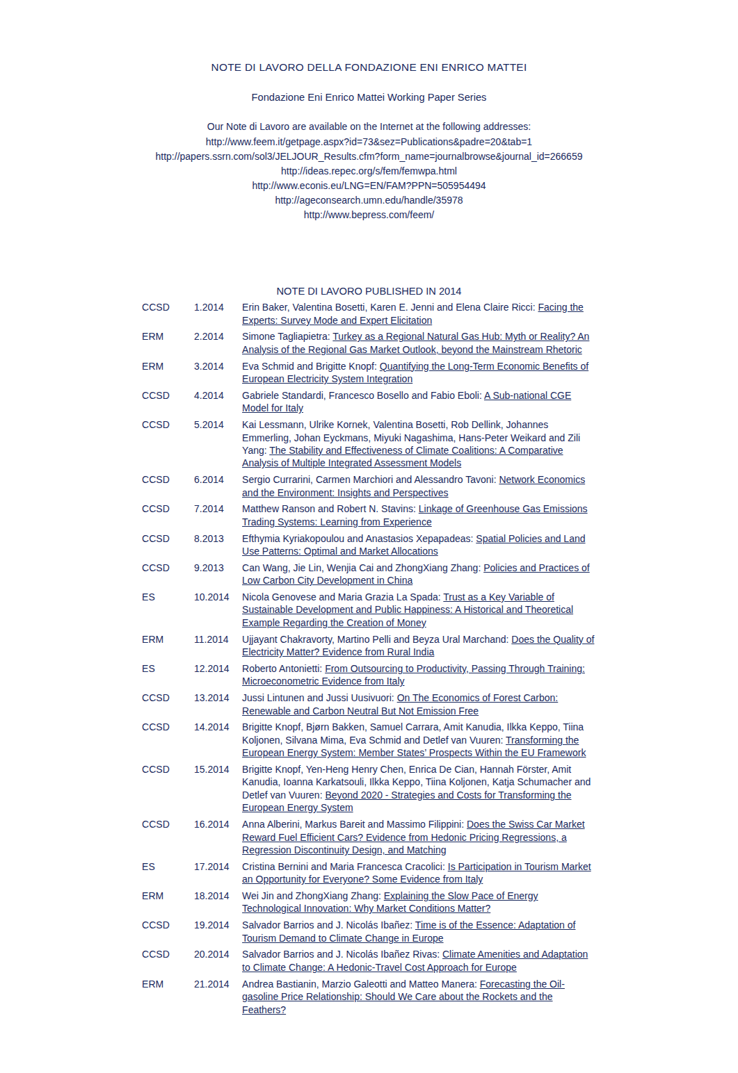NOTE DI LAVORO DELLA FONDAZIONE ENI ENRICO MATTEI
Fondazione Eni Enrico Mattei Working Paper Series
Our Note di Lavoro are available on the Internet at the following addresses:
http://www.feem.it/getpage.aspx?id=73&sez=Publications&padre=20&tab=1
http://papers.ssrn.com/sol3/JELJOUR_Results.cfm?form_name=journalbrowse&journal_id=266659
http://ideas.repec.org/s/fem/femwpa.html
http://www.econis.eu/LNG=EN/FAM?PPN=505954494
http://ageconsearch.umn.edu/handle/35978
http://www.bepress.com/feem/
NOTE DI LAVORO PUBLISHED IN 2014
| CCSD | 1.2014 | Erin Baker, Valentina Bosetti, Karen E. Jenni and Elena Claire Ricci: Facing the Experts: Survey Mode and Expert Elicitation |
| ERM | 2.2014 | Simone Tagliapietra: Turkey as a Regional Natural Gas Hub: Myth or Reality? An Analysis of the Regional Gas Market Outlook, beyond the Mainstream Rhetoric |
| ERM | 3.2014 | Eva Schmid and Brigitte Knopf: Quantifying the Long-Term Economic Benefits of European Electricity System Integration |
| CCSD | 4.2014 | Gabriele Standardi, Francesco Bosello and Fabio Eboli: A Sub-national CGE Model for Italy |
| CCSD | 5.2014 | Kai Lessmann, Ulrike Kornek, Valentina Bosetti, Rob Dellink, Johannes Emmerling, Johan Eyckmans, Miyuki Nagashima, Hans-Peter Weikard and Zili Yang: The Stability and Effectiveness of Climate Coalitions: A Comparative Analysis of Multiple Integrated Assessment Models |
| CCSD | 6.2014 | Sergio Currarini, Carmen Marchiori and Alessandro Tavoni: Network Economics and the Environment: Insights and Perspectives |
| CCSD | 7.2014 | Matthew Ranson and Robert N. Stavins: Linkage of Greenhouse Gas Emissions Trading Systems: Learning from Experience |
| CCSD | 8.2013 | Efthymia Kyriakopoulou and Anastasios Xepapadeas: Spatial Policies and Land Use Patterns: Optimal and Market Allocations |
| CCSD | 9.2013 | Can Wang, Jie Lin, Wenjia Cai and ZhongXiang Zhang: Policies and Practices of Low Carbon City Development in China |
| ES | 10.2014 | Nicola Genovese and Maria Grazia La Spada: Trust as a Key Variable of Sustainable Development and Public Happiness: A Historical and Theoretical Example Regarding the Creation of Money |
| ERM | 11.2014 | Ujjayant Chakravorty, Martino Pelli and Beyza Ural Marchand: Does the Quality of Electricity Matter? Evidence from Rural India |
| ES | 12.2014 | Roberto Antonietti: From Outsourcing to Productivity, Passing Through Training: Microeconometric Evidence from Italy |
| CCSD | 13.2014 | Jussi Lintunen and Jussi Uusivuori: On The Economics of Forest Carbon: Renewable and Carbon Neutral But Not Emission Free |
| CCSD | 14.2014 | Brigitte Knopf, Bjørn Bakken, Samuel Carrara, Amit Kanudia, Ilkka Keppo, Tiina Koljonen, Silvana Mima, Eva Schmid and Detlef van Vuuren: Transforming the European Energy System: Member States’ Prospects Within the EU Framework |
| CCSD | 15.2014 | Brigitte Knopf, Yen-Heng Henry Chen, Enrica De Cian, Hannah Förster, Amit Kanudia, Ioanna Karkatsouli, Ilkka Keppo, Tiina Koljonen, Katja Schumacher and Detlef van Vuuren: Beyond 2020 - Strategies and Costs for Transforming the European Energy System |
| CCSD | 16.2014 | Anna Alberini, Markus Bareit and Massimo Filippini: Does the Swiss Car Market Reward Fuel Efficient Cars? Evidence from Hedonic Pricing Regressions, a Regression Discontinuity Design, and Matching |
| ES | 17.2014 | Cristina Bernini and Maria Francesca Cracolici: Is Participation in Tourism Market an Opportunity for Everyone? Some Evidence from Italy |
| ERM | 18.2014 | Wei Jin and ZhongXiang Zhang: Explaining the Slow Pace of Energy Technological Innovation: Why Market Conditions Matter? |
| CCSD | 19.2014 | Salvador Barrios and J. Nicolás Ibañez: Time is of the Essence: Adaptation of Tourism Demand to Climate Change in Europe |
| CCSD | 20.2014 | Salvador Barrios and J. Nicolás Ibañez Rivas: Climate Amenities and Adaptation to Climate Change: A Hedonic-Travel Cost Approach for Europe |
| ERM | 21.2014 | Andrea Bastianin, Marzio Galeotti and Matteo Manera: Forecasting the Oil-gasoline Price Relationship: Should We Care about the Rockets and the Feathers? |